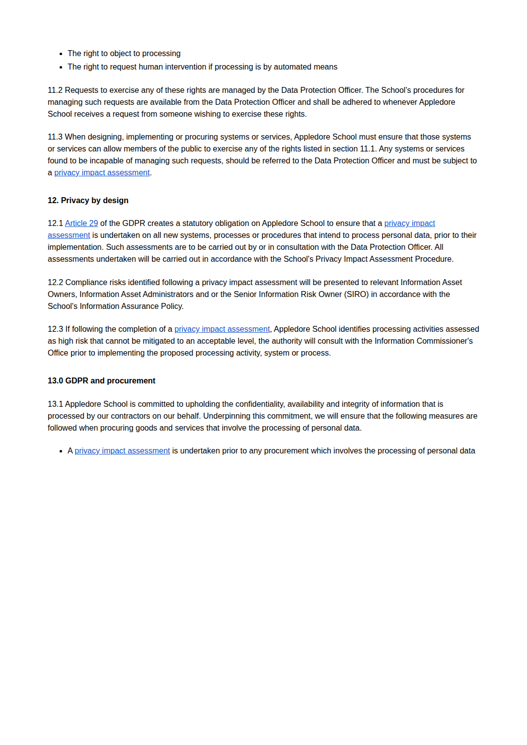The right to object to processing
The right to request human intervention if processing is by automated means
11.2 Requests to exercise any of these rights are managed by the Data Protection Officer. The School's procedures for managing such requests are available from the Data Protection Officer and shall be adhered to whenever Appledore School receives a request from someone wishing to exercise these rights.
11.3 When designing, implementing or procuring systems or services, Appledore School must ensure that those systems or services can allow members of the public to exercise any of the rights listed in section 11.1. Any systems or services found to be incapable of managing such requests, should be referred to the Data Protection Officer and must be subject to a privacy impact assessment.
12. Privacy by design
12.1 Article 29 of the GDPR creates a statutory obligation on Appledore School to ensure that a privacy impact assessment is undertaken on all new systems, processes or procedures that intend to process personal data, prior to their implementation. Such assessments are to be carried out by or in consultation with the Data Protection Officer. All assessments undertaken will be carried out in accordance with the School's Privacy Impact Assessment Procedure.
12.2 Compliance risks identified following a privacy impact assessment will be presented to relevant Information Asset Owners, Information Asset Administrators and or the Senior Information Risk Owner (SIRO) in accordance with the School's Information Assurance Policy.
12.3 If following the completion of a privacy impact assessment, Appledore School identifies processing activities assessed as high risk that cannot be mitigated to an acceptable level, the authority will consult with the Information Commissioner's Office prior to implementing the proposed processing activity, system or process.
13.0 GDPR and procurement
13.1 Appledore School is committed to upholding the confidentiality, availability and integrity of information that is processed by our contractors on our behalf. Underpinning this commitment, we will ensure that the following measures are followed when procuring goods and services that involve the processing of personal data.
A privacy impact assessment is undertaken prior to any procurement which involves the processing of personal data